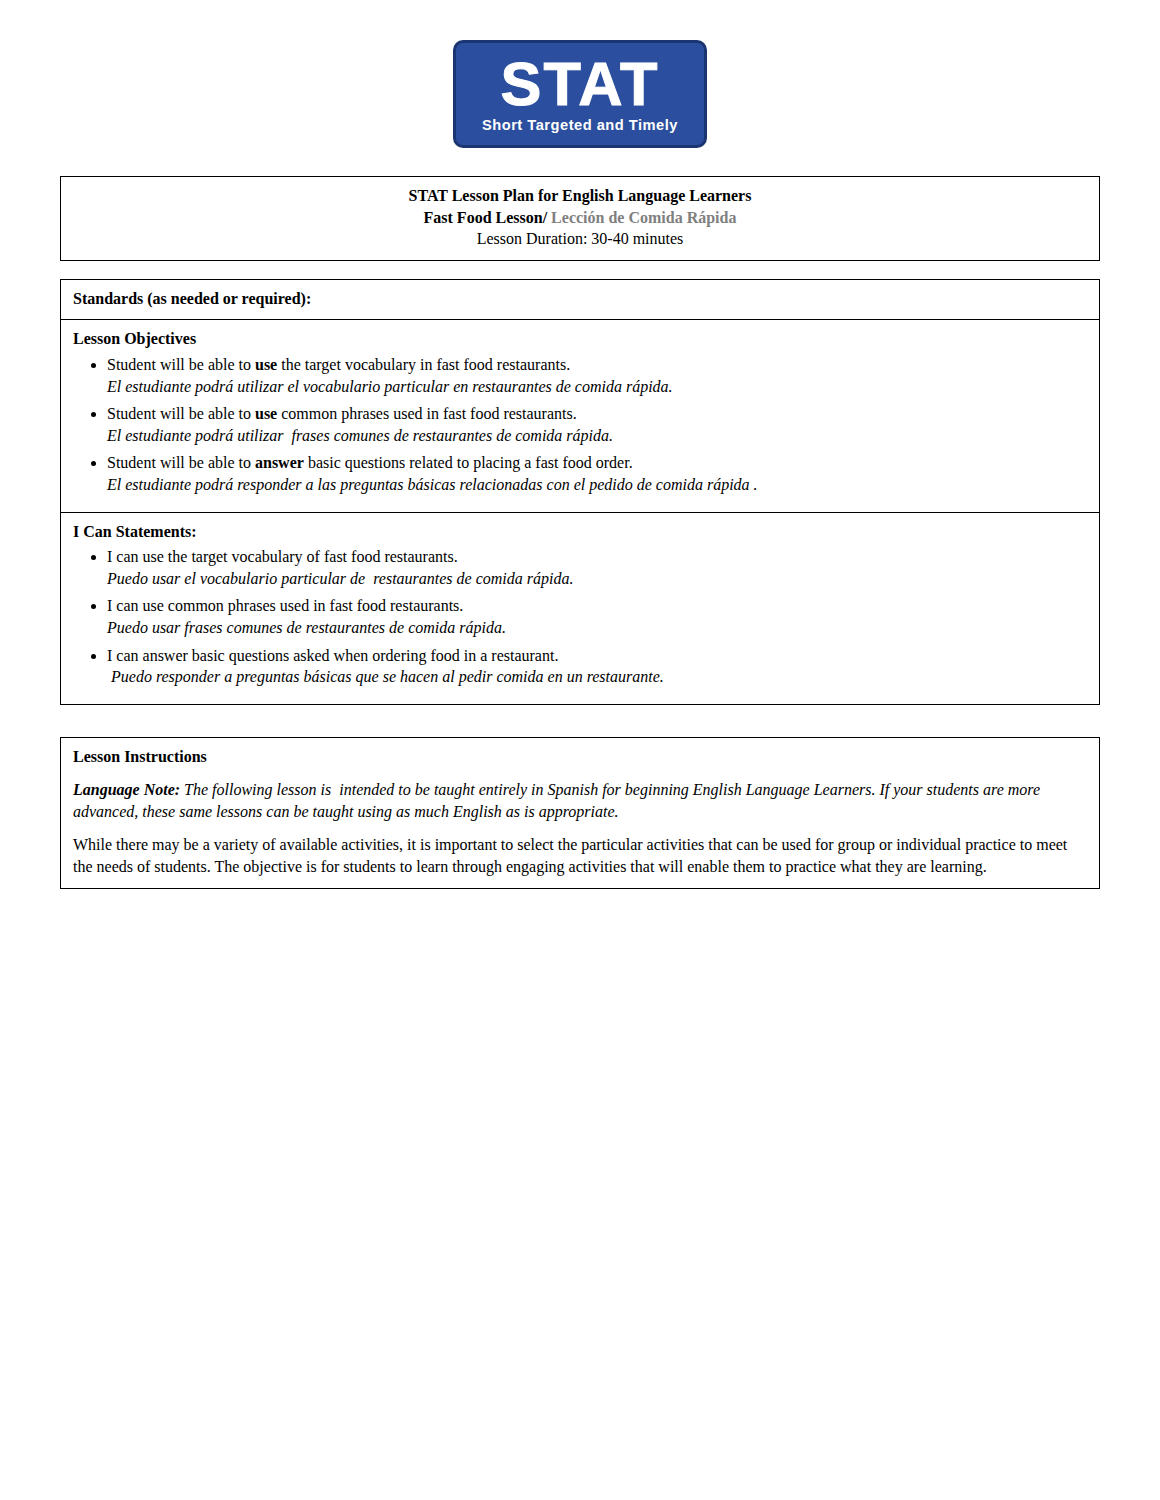STAT
Short Targeted and Timely
| STAT Lesson Plan for English Language Learners Fast Food Lesson/ Lección de Comida Rápida Lesson Duration: 30-40 minutes |
| Standards (as needed or required): |
| Lesson Objectives Student will be able to use the target vocabulary in fast food restaurants. El estudiante podrá utilizar el vocabulario particular en restaurantes de comida rápida. Student will be able to use common phrases used in fast food restaurants. El estudiante podrá utilizar frases comunes de restaurantes de comida rápida. Student will be able to answer basic questions related to placing a fast food order. El estudiante podrá responder a las preguntas básicas relacionadas con el pedido de comida rápida . |
| I Can Statements: I can use the target vocabulary of fast food restaurants. Puedo usar el vocabulario particular de restaurantes de comida rápida. I can use common phrases used in fast food restaurants. Puedo usar frases comunes de restaurantes de comida rápida. I can answer basic questions asked when ordering food in a restaurant. Puedo responder a preguntas básicas que se hacen al pedir comida en un restaurante. |
| Lesson Instructions Language Note: The following lesson is intended to be taught entirely in Spanish for beginning English Language Learners. If your students are more advanced, these same lessons can be taught using as much English as is appropriate. While there may be a variety of available activities, it is important to select the particular activities that can be used for group or individual practice to meet the needs of students. The objective is for students to learn through engaging activities that will enable them to practice what they are learning. |